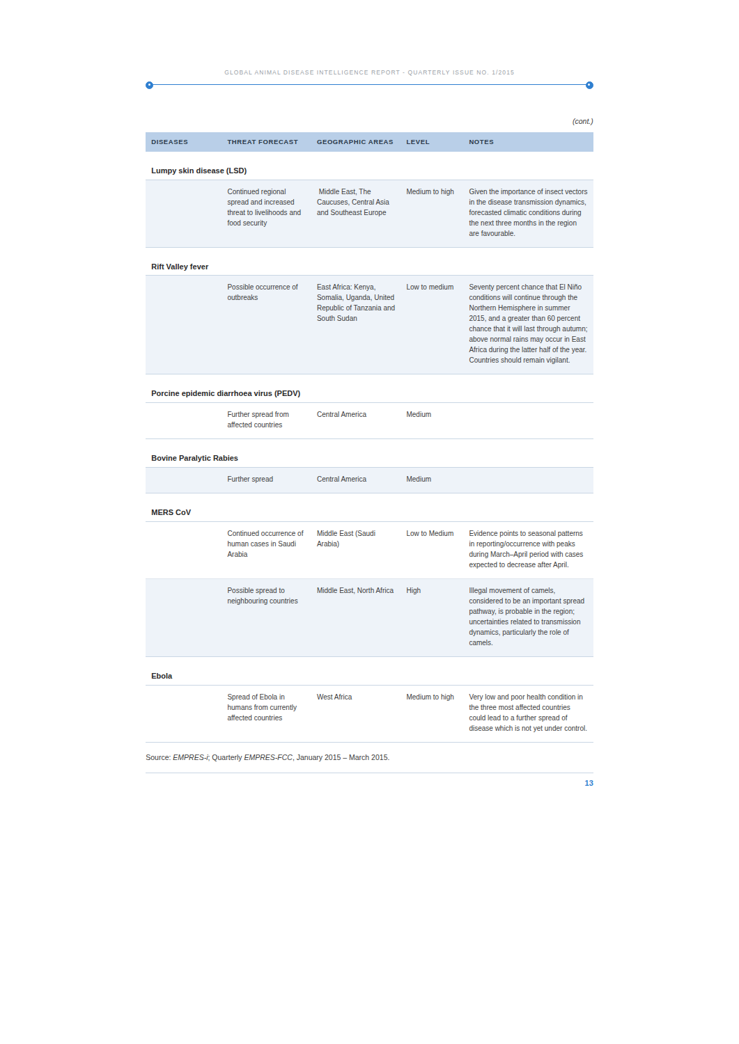Global Animal Disease Intelligence Report - Quarterly Issue No. 1/2015
(cont.)
| Diseases | Threat forecast | Geographic areas | Level | Notes |
| --- | --- | --- | --- | --- |
| Lumpy skin disease (LSD) |
| | Continued regional spread and increased threat to livelihoods and food security | Middle East, The Caucuses, Central Asia and Southeast Europe | Medium to high | Given the importance of insect vectors in the disease transmission dynamics, forecasted climatic conditions during the next three months in the region are favourable. |
| Rift Valley fever |
| | Possible occurrence of outbreaks | East Africa: Kenya, Somalia, Uganda, United Republic of Tanzania and South Sudan | Low to medium | Seventy percent chance that El Niño conditions will continue through the Northern Hemisphere in summer 2015, and a greater than 60 percent chance that it will last through autumn; above normal rains may occur in East Africa during the latter half of the year. Countries should remain vigilant. |
| Porcine epidemic diarrhoea virus (PEDV) |
| | Further spread from affected countries | Central America | Medium | |
| Bovine Paralytic Rabies |
| | Further spread | Central America | Medium | |
| MERS CoV |
| | Continued occurrence of human cases in Saudi Arabia | Middle East (Saudi Arabia) | Low to Medium | Evidence points to seasonal patterns in reporting/occurrence with peaks during March–April period with cases expected to decrease after April. |
| | Possible spread to neighbouring countries | Middle East, North Africa | High | Illegal movement of camels, considered to be an important spread pathway, is probable in the region; uncertainties related to transmission dynamics, particularly the role of camels. |
| Ebola |
| | Spread of Ebola in humans from currently affected countries | West Africa | Medium to high | Very low and poor health condition in the three most affected countries could lead to a further spread of disease which is not yet under control. |
Source: EMPRES-i; Quarterly EMPRES-FCC, January 2015 – March 2015.
13